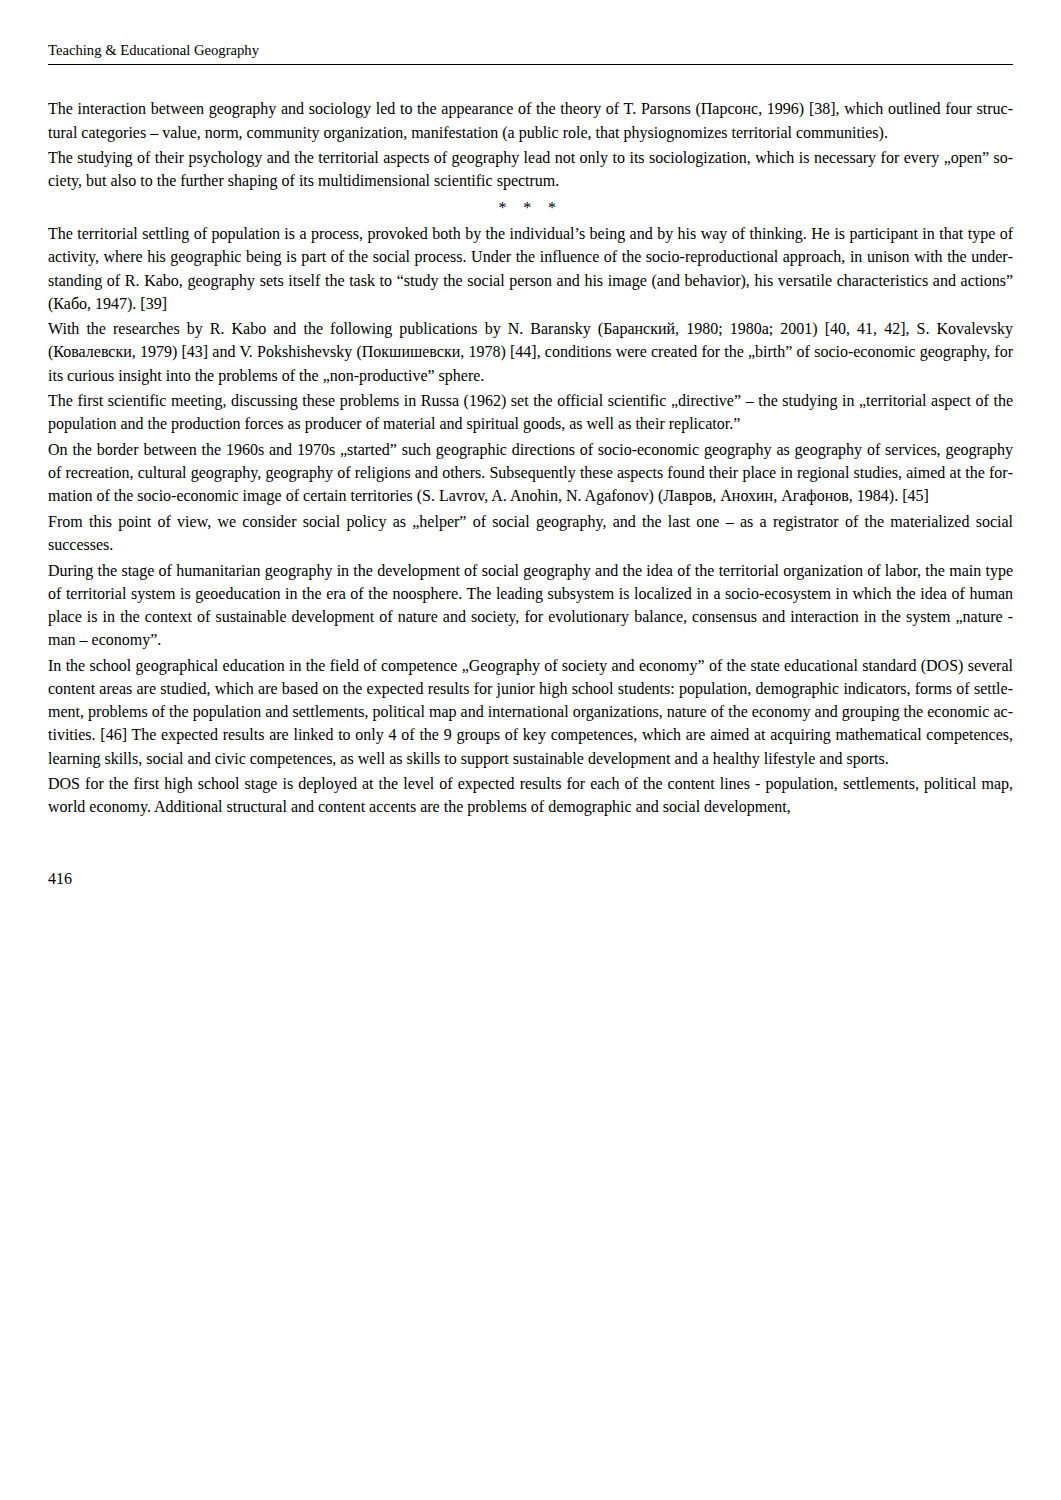Teaching & Educational Geography
The interaction between geography and sociology led to the appearance of the theory of T. Parsons (Парсонс, 1996) [38], which outlined four structural categories – value, norm, community organization, manifestation (a public role, that physiognomizes territorial communities).
The studying of their psychology and the territorial aspects of geography lead not only to its sociologization, which is necessary for every „open” society, but also to the further shaping of its multidimensional scientific spectrum.
* * *
The territorial settling of population is a process, provoked both by the individual’s being and by his way of thinking. He is participant in that type of activity, where his geographic being is part of the social process. Under the influence of the socio-reproductional approach, in unison with the understanding of R. Kabo, geography sets itself the task to “study the social person and his image (and behavior), his versatile characteristics and actions” (Кабо, 1947). [39]
With the researches by R. Kabo and the following publications by N. Baransky (Баранский, 1980; 1980a; 2001) [40, 41, 42], S. Kovalevsky (Ковалевски, 1979) [43] and V. Pokshishevsky (Покшишевски, 1978) [44], conditions were created for the „birth” of socio-economic geography, for its curious insight into the problems of the „non-productive” sphere.
The first scientific meeting, discussing these problems in Russa (1962) set the official scientific „directive” – the studying in „territorial aspect of the population and the production forces as producer of material and spiritual goods, as well as their replicator.”
On the border between the 1960s and 1970s „started” such geographic directions of socio-economic geography as geography of services, geography of recreation, cultural geography, geography of religions and others. Subsequently these aspects found their place in regional studies, aimed at the formation of the socio-economic image of certain territories (S. Lavrov, A. Anohin, N. Agafonov) (Лавров, Анохин, Агафонов, 1984). [45]
From this point of view, we consider social policy as „helper” of social geography, and the last one – as a registrator of the materialized social successes.
During the stage of humanitarian geography in the development of social geography and the idea of the territorial organization of labor, the main type of territorial system is geoeducation in the era of the noosphere. The leading subsystem is localized in a socio-ecosystem in which the idea of human place is in the context of sustainable development of nature and society, for evolutionary balance, consensus and interaction in the system „nature - man – economy”.
In the school geographical education in the field of competence „Geography of society and economy” of the state educational standard (DOS) several content areas are studied, which are based on the expected results for junior high school students: population, demographic indicators, forms of settlement, problems of the population and settlements, political map and international organizations, nature of the economy and grouping the economic activities. [46] The expected results are linked to only 4 of the 9 groups of key competences, which are aimed at acquiring mathematical competences, learning skills, social and civic competences, as well as skills to support sustainable development and a healthy lifestyle and sports.
DOS for the first high school stage is deployed at the level of expected results for each of the content lines - population, settlements, political map, world economy. Additional structural and content accents are the problems of demographic and social development,
416